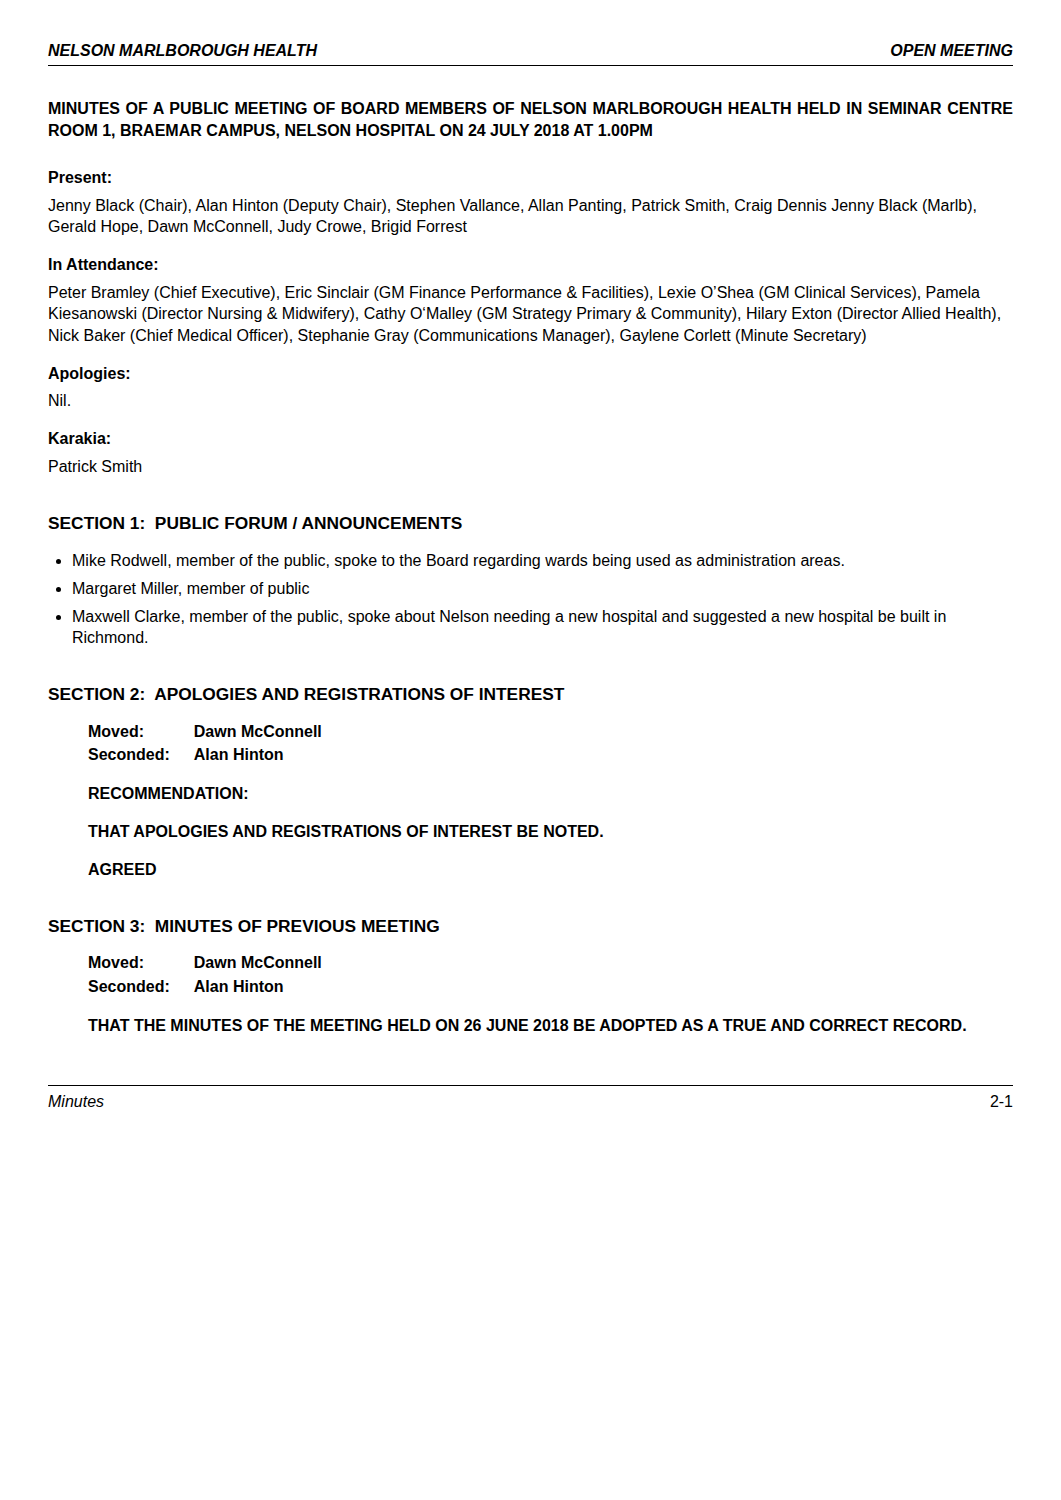Nelson Marlborough Health Open Meeting
MINUTES OF A PUBLIC MEETING OF BOARD MEMBERS OF NELSON MARLBOROUGH HEALTH HELD IN SEMINAR CENTRE ROOM 1, BRAEMAR CAMPUS, NELSON HOSPITAL ON 24 JULY 2018 AT 1.00PM
Present:
Jenny Black (Chair), Alan Hinton (Deputy Chair), Stephen Vallance, Allan Panting, Patrick Smith, Craig Dennis Jenny Black (Marlb), Gerald Hope, Dawn McConnell, Judy Crowe, Brigid Forrest
In Attendance:
Peter Bramley (Chief Executive), Eric Sinclair (GM Finance Performance & Facilities), Lexie O’Shea (GM Clinical Services), Pamela Kiesanowski (Director Nursing & Midwifery), Cathy O‘Malley (GM Strategy Primary & Community), Hilary Exton (Director Allied Health), Nick Baker (Chief Medical Officer), Stephanie Gray (Communications Manager), Gaylene Corlett (Minute Secretary)
Apologies:
Nil.
Karakia:
Patrick Smith
SECTION 1: PUBLIC FORUM / ANNOUNCEMENTS
Mike Rodwell, member of the public, spoke to the Board regarding wards being used as administration areas.
Margaret Miller, member of public
Maxwell Clarke, member of the public, spoke about Nelson needing a new hospital and suggested a new hospital be built in Richmond.
SECTION 2: APOLOGIES AND REGISTRATIONS OF INTEREST
| Moved: | Dawn McConnell |
| Seconded: | Alan Hinton |
RECOMMENDATION:
THAT APOLOGIES AND REGISTRATIONS OF INTEREST BE NOTED.
AGREED
SECTION 3: MINUTES OF PREVIOUS MEETING
| Moved: | Dawn McConnell |
| Seconded: | Alan Hinton |
THAT THE MINUTES OF THE MEETING HELD ON 26 JUNE 2018 BE ADOPTED AS A TRUE AND CORRECT RECORD.
Minutes 2-1